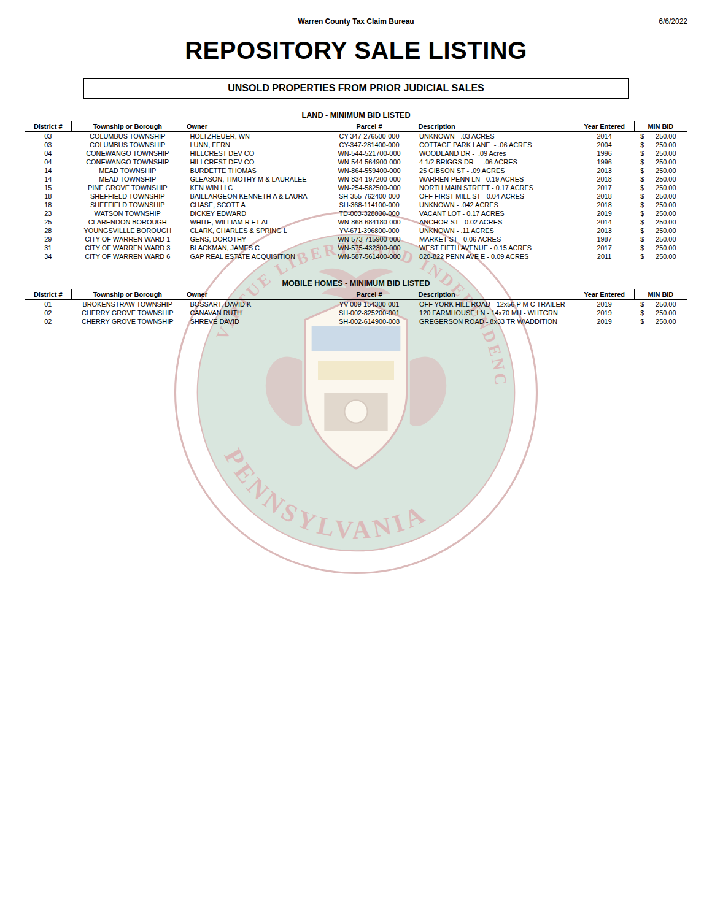VIRTUE LIBERTY AND INDEPENDENCE PENNSYLVANIA
Warren County Tax Claim Bureau
6/6/2022
REPOSITORY SALE LISTING
UNSOLD PROPERTIES FROM PRIOR JUDICIAL SALES
LAND - MINIMUM BID LISTED
| District # | Township or Borough | Owner | Parcel # | Description | Year Entered | MIN BID |
| --- | --- | --- | --- | --- | --- | --- |
| 03 | COLUMBUS TOWNSHIP | HOLTZHEUER, WN | CY-347-276500-000 | UNKNOWN - .03 ACRES | 2014 | $ 250.00 |
| 03 | COLUMBUS TOWNSHIP | LUNN, FERN | CY-347-281400-000 | COTTAGE PARK LANE - .06 ACRES | 2004 | $ 250.00 |
| 04 | CONEWANGO TOWNSHIP | HILLCREST DEV CO | WN-544-521700-000 | WOODLAND DR - .09 Acres | 1996 | $ 250.00 |
| 04 | CONEWANGO TOWNSHIP | HILLCREST DEV CO | WN-544-564900-000 | 4 1/2 BRIGGS DR - .06 ACRES | 1996 | $ 250.00 |
| 14 | MEAD TOWNSHIP | BURDETTE THOMAS | WN-864-559400-000 | 25 GIBSON ST - .09 ACRES | 2013 | $ 250.00 |
| 14 | MEAD TOWNSHIP | GLEASON, TIMOTHY M & LAURALEE | WN-834-197200-000 | WARREN-PENN LN - 0.19 ACRES | 2018 | $ 250.00 |
| 15 | PINE GROVE TOWNSHIP | KEN WIN LLC | WN-254-582500-000 | NORTH MAIN STREET - 0.17 ACRES | 2017 | $ 250.00 |
| 18 | SHEFFIELD TOWNSHIP | BAILLARGEON KENNETH A & LAURA | SH-355-762400-000 | OFF FIRST MILL ST - 0.04 ACRES | 2018 | $ 250.00 |
| 18 | SHEFFIELD TOWNSHIP | CHASE, SCOTT A | SH-368-114100-000 | UNKNOWN - .042 ACRES | 2018 | $ 250.00 |
| 23 | WATSON TOWNSHIP | DICKEY EDWARD | TD-003-328830-000 | VACANT LOT - 0.17 ACRES | 2019 | $ 250.00 |
| 25 | CLARENDON BOROUGH | WHITE, WILLIAM R ET AL | WN-868-684180-000 | ANCHOR ST - 0.02 ACRES | 2014 | $ 250.00 |
| 28 | YOUNGSVILLLE BOROUGH | CLARK, CHARLES & SPRING L | YV-671-396800-000 | UNKNOWN - .11 ACRES | 2013 | $ 250.00 |
| 29 | CITY OF WARREN WARD 1 | GENS, DOROTHY | WN-573-715900-000 | MARKET ST - 0.06 ACRES | 1987 | $ 250.00 |
| 31 | CITY OF WARREN WARD 3 | BLACKMAN, JAMES C | WN-575-432300-000 | WEST FIFTH AVENUE - 0.15 ACRES | 2017 | $ 250.00 |
| 34 | CITY OF WARREN WARD 6 | GAP REAL ESTATE ACQUISITION | WN-587-561400-000 | 820-822 PENN AVE E - 0.09 ACRES | 2011 | $ 250.00 |
MOBILE HOMES - MINIMUM BID LISTED
| District # | Township or Borough | Owner | Parcel # | Description | Year Entered | MIN BID |
| --- | --- | --- | --- | --- | --- | --- |
| 01 | BROKENSTRAW TOWNSHIP | BOSSART, DAVID K | YV-009-154300-001 | OFF YORK HILL ROAD - 12x56 P M C TRAILER | 2019 | $ 250.00 |
| 02 | CHERRY GROVE TOWNSHIP | CANAVAN RUTH | SH-002-825200-001 | 120 FARMHOUSE LN - 14x70 MH - WHTGRN | 2019 | $ 250.00 |
| 02 | CHERRY GROVE TOWNSHIP | SHREVE DAVID | SH-002-614900-008 | GREGERSON ROAD - 8x33 TR W/ADDITION | 2019 | $ 250.00 |